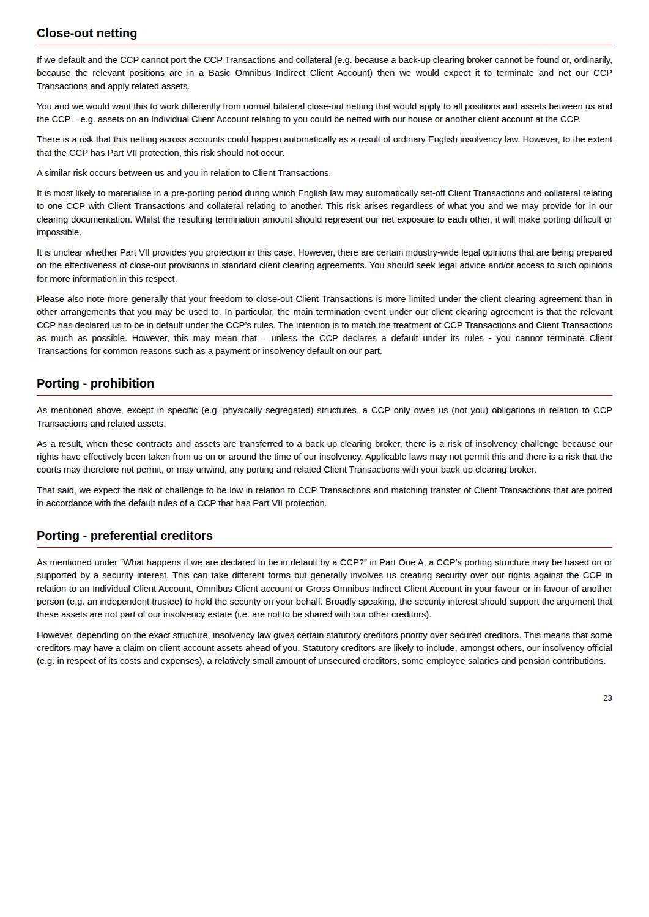Close-out netting
If we default and the CCP cannot port the CCP Transactions and collateral (e.g. because a back-up clearing broker cannot be found or, ordinarily, because the relevant positions are in a Basic Omnibus Indirect Client Account) then we would expect it to terminate and net our CCP Transactions and apply related assets.
You and we would want this to work differently from normal bilateral close-out netting that would apply to all positions and assets between us and the CCP – e.g. assets on an Individual Client Account relating to you could be netted with our house or another client account at the CCP.
There is a risk that this netting across accounts could happen automatically as a result of ordinary English insolvency law. However, to the extent that the CCP has Part VII protection, this risk should not occur.
A similar risk occurs between us and you in relation to Client Transactions.
It is most likely to materialise in a pre-porting period during which English law may automatically set-off Client Transactions and collateral relating to one CCP with Client Transactions and collateral relating to another. This risk arises regardless of what you and we may provide for in our clearing documentation. Whilst the resulting termination amount should represent our net exposure to each other, it will make porting difficult or impossible.
It is unclear whether Part VII provides you protection in this case. However, there are certain industry-wide legal opinions that are being prepared on the effectiveness of close-out provisions in standard client clearing agreements. You should seek legal advice and/or access to such opinions for more information in this respect.
Please also note more generally that your freedom to close-out Client Transactions is more limited under the client clearing agreement than in other arrangements that you may be used to. In particular, the main termination event under our client clearing agreement is that the relevant CCP has declared us to be in default under the CCP’s rules. The intention is to match the treatment of CCP Transactions and Client Transactions as much as possible. However, this may mean that – unless the CCP declares a default under its rules - you cannot terminate Client Transactions for common reasons such as a payment or insolvency default on our part.
Porting - prohibition
As mentioned above, except in specific (e.g. physically segregated) structures, a CCP only owes us (not you) obligations in relation to CCP Transactions and related assets.
As a result, when these contracts and assets are transferred to a back-up clearing broker, there is a risk of insolvency challenge because our rights have effectively been taken from us on or around the time of our insolvency. Applicable laws may not permit this and there is a risk that the courts may therefore not permit, or may unwind, any porting and related Client Transactions with your back-up clearing broker.
That said, we expect the risk of challenge to be low in relation to CCP Transactions and matching transfer of Client Transactions that are ported in accordance with the default rules of a CCP that has Part VII protection.
Porting - preferential creditors
As mentioned under “What happens if we are declared to be in default by a CCP?” in Part One A, a CCP’s porting structure may be based on or supported by a security interest. This can take different forms but generally involves us creating security over our rights against the CCP in relation to an Individual Client Account, Omnibus Client account or Gross Omnibus Indirect Client Account in your favour or in favour of another person (e.g. an independent trustee) to hold the security on your behalf. Broadly speaking, the security interest should support the argument that these assets are not part of our insolvency estate (i.e. are not to be shared with our other creditors).
However, depending on the exact structure, insolvency law gives certain statutory creditors priority over secured creditors. This means that some creditors may have a claim on client account assets ahead of you. Statutory creditors are likely to include, amongst others, our insolvency official (e.g. in respect of its costs and expenses), a relatively small amount of unsecured creditors, some employee salaries and pension contributions.
23